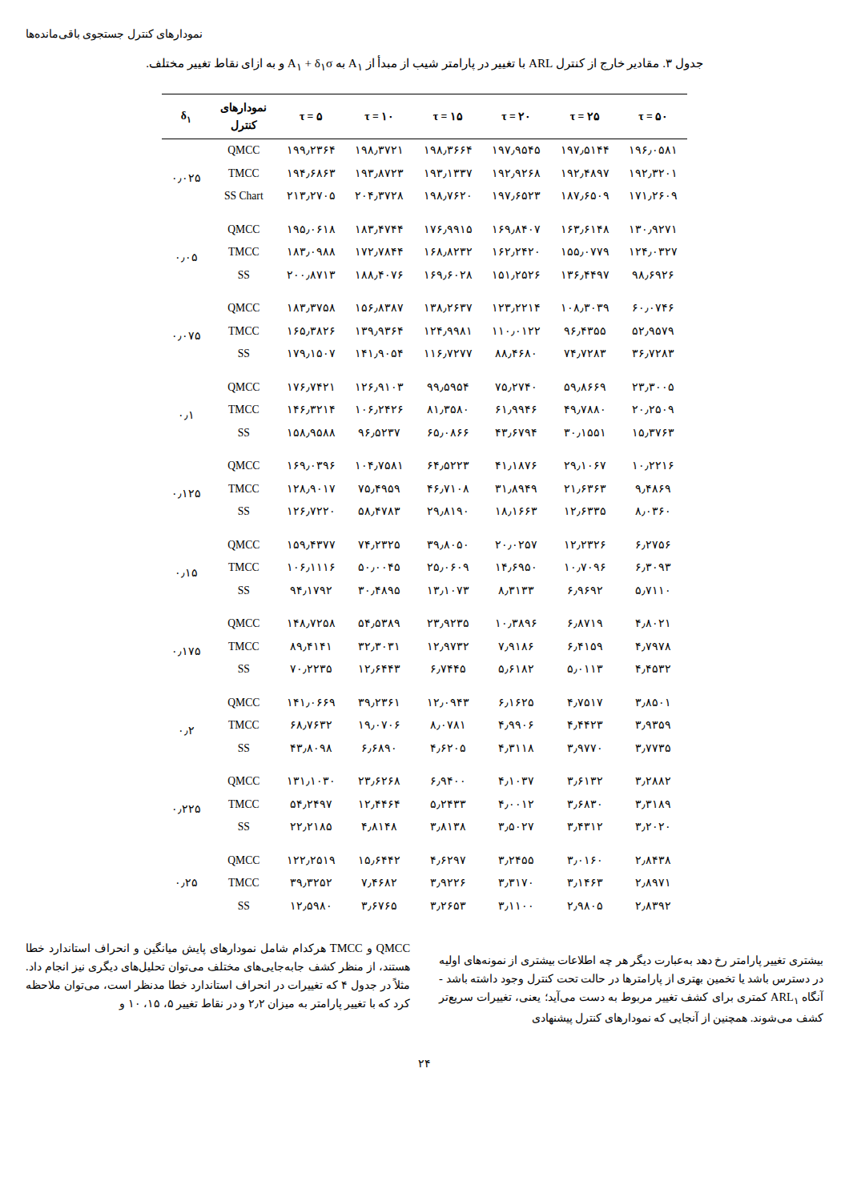نمودارهای کنترل جستجوی باقی‌مانده‌ها
جدول ۳. مقادیر خارج از کنترل ARL با تغییر در پارامتر شیب از مبدأ از A۱ به A۱ + δ۱σ و به ازای نقاط تغییر مختلف.
| τ = ۵۰ | τ = ۲۵ | τ = ۲۰ | τ = ۱۵ | τ = ۱۰ | τ = ۵ | نمودارهای کنترل | δ ۱ |
| --- | --- | --- | --- | --- | --- | --- | --- |
| ۱۹۶٫۰۵۸۱ | ۱۹۷٫۵۱۴۴ | ۱۹۷٫۹۵۴۵ | ۱۹۸٫۳۶۶۴ | ۱۹۸٫۳۷۲۱ | ۱۹۹٫۲۳۶۴ | QMCC | ۰٫۰۲۵ |
| ۱۹۲٫۳۲۰۱ | ۱۹۲٫۴۸۹۷ | ۱۹۲٫۹۲۶۸ | ۱۹۳٫۱۳۳۷ | ۱۹۳٫۸۷۲۳ | ۱۹۴٫۶۸۶۳ | TMCC |
| ۱۷۱٫۲۶۰۹ | ۱۸۷٫۶۵۰۹ | ۱۹۷٫۶۵۲۳ | ۱۹۸٫۷۶۲۰ | ۲۰۴٫۳۷۲۸ | ۲۱۳٫۲۷۰۵ | SS Chart |
| ۱۳۰٫۹۲۷۱ | ۱۶۳٫۶۱۴۸ | ۱۶۹٫۸۴۰۷ | ۱۷۶٫۹۹۱۵ | ۱۸۳٫۴۷۴۴ | ۱۹۵٫۰۶۱۸ | QMCC | ۰٫۰۵ |
| ۱۲۴٫۰۳۲۷ | ۱۵۵٫۰۷۷۹ | ۱۶۲٫۲۴۲۰ | ۱۶۸٫۸۲۳۲ | ۱۷۲٫۷۸۴۴ | ۱۸۳٫۰۹۸۸ | TMCC |
| ۹۸٫۶۹۲۶ | ۱۳۶٫۴۴۹۷ | ۱۵۱٫۲۵۲۶ | ۱۶۹٫۶۰۲۸ | ۱۸۸٫۴۰۷۶ | ۲۰۰٫۸۷۱۳ | SS |
| ۶۰٫۰۷۴۶ | ۱۰۸٫۳۰۳۹ | ۱۲۳٫۲۲۱۴ | ۱۳۸٫۲۶۳۷ | ۱۵۶٫۸۳۸۷ | ۱۸۳٫۳۷۵۸ | QMCC | ۰٫۰۷۵ |
| ۵۲٫۹۵۷۹ | ۹۶٫۴۳۵۵ | ۱۱۰٫۰۱۲۲ | ۱۲۴٫۹۹۸۱ | ۱۳۹٫۹۳۶۴ | ۱۶۵٫۳۸۲۶ | TMCC |
| ۳۶٫۷۲۸۳ | ۷۴٫۷۲۸۳ | ۸۸٫۴۶۸۰ | ۱۱۶٫۷۲۷۷ | ۱۴۱٫۹۰۵۴ | ۱۷۹٫۱۵۰۷ | SS |
| ۲۳٫۳۰۰۵ | ۵۹٫۸۶۶۹ | ۷۵٫۲۷۴۰ | ۹۹٫۵۹۵۴ | ۱۲۶٫۹۱۰۳ | ۱۷۶٫۷۴۲۱ | QMCC | ۰٫۱ |
| ۲۰٫۲۵۰۹ | ۴۹٫۷۸۸۰ | ۶۱٫۹۹۴۶ | ۸۱٫۳۵۸۰ | ۱۰۶٫۲۴۲۶ | ۱۴۶٫۳۲۱۴ | TMCC |
| ۱۵٫۳۷۶۳ | ۳۰٫۱۵۵۱ | ۴۳٫۶۷۹۴ | ۶۵٫۰۸۶۶ | ۹۶٫۵۲۳۷ | ۱۵۸٫۹۵۸۸ | SS |
| ۱۰٫۲۲۱۶ | ۲۹٫۱۰۶۷ | ۴۱٫۱۸۷۶ | ۶۴٫۵۲۲۳ | ۱۰۴٫۷۵۸۱ | ۱۶۹٫۰۳۹۶ | QMCC | ۰٫۱۲۵ |
| ۹٫۴۸۶۹ | ۲۱٫۶۳۶۳ | ۳۱٫۸۹۴۹ | ۴۶٫۷۱۰۸ | ۷۵٫۴۹۵۹ | ۱۲۸٫۹۰۱۷ | TMCC |
| ۸٫۰۳۶۰ | ۱۲٫۶۳۳۵ | ۱۸٫۱۶۶۳ | ۲۹٫۸۱۹۰ | ۵۸٫۴۷۸۳ | ۱۲۶٫۷۲۲۰ | SS |
| ۶٫۲۷۵۶ | ۱۲٫۲۳۲۶ | ۲۰٫۰۲۵۷ | ۳۹٫۸۰۵۰ | ۷۴٫۲۳۲۵ | ۱۵۹٫۴۳۷۷ | QMCC | ۰٫۱۵ |
| ۶٫۳۰۹۳ | ۱۰٫۷۰۹۶ | ۱۴٫۶۹۵۰ | ۲۵٫۰۶۰۹ | ۵۰٫۰۰۴۵ | ۱۰۶٫۱۱۱۶ | TMCC |
| ۵٫۷۱۱۰ | ۶٫۹۶۹۲ | ۸٫۳۱۳۳ | ۱۳٫۱۰۷۳ | ۳۰٫۴۸۹۵ | ۹۴٫۱۷۹۲ | SS |
| ۴٫۸۰۲۱ | ۶٫۸۷۱۹ | ۱۰٫۳۸۹۶ | ۲۳٫۹۲۳۵ | ۵۴٫۵۳۸۹ | ۱۴۸٫۷۲۵۸ | QMCC | ۰٫۱۷۵ |
| ۴٫۷۹۷۸ | ۶٫۴۱۵۹ | ۷٫۹۱۸۶ | ۱۲٫۹۷۳۲ | ۳۲٫۳۰۳۱ | ۸۹٫۴۱۴۱ | TMCC |
| ۴٫۴۵۳۲ | ۵٫۰۱۱۳ | ۵٫۶۱۸۲ | ۶٫۷۴۴۵ | ۱۲٫۶۴۴۳ | ۷۰٫۲۲۳۵ | SS |
| ۳٫۸۵۰۱ | ۴٫۷۵۱۷ | ۶٫۱۶۲۵ | ۱۲٫۰۹۴۳ | ۳۹٫۲۳۶۱ | ۱۴۱٫۰۶۶۹ | QMCC | ۰٫۲ |
| ۳٫۹۳۵۹ | ۴٫۴۴۲۳ | ۴٫۹۹۰۶ | ۸٫۰۷۸۱ | ۱۹٫۰۷۰۶ | ۶۸٫۷۶۳۲ | TMCC |
| ۳٫۷۷۳۵ | ۳٫۹۷۷۰ | ۴٫۳۱۱۸ | ۴٫۶۲۰۵ | ۶٫۶۸۹۰ | ۴۳٫۸۰۹۸ | SS |
| ۳٫۲۸۸۲ | ۳٫۶۱۳۲ | ۴٫۱۰۳۷ | ۶٫۹۴۰۰ | ۲۳٫۶۲۶۸ | ۱۳۱٫۱۰۳۰ | QMCC | ۰٫۲۲۵ |
| ۳٫۳۱۸۹ | ۳٫۶۸۳۰ | ۴٫۰۰۱۲ | ۵٫۲۴۳۳ | ۱۲٫۴۴۶۴ | ۵۴٫۲۴۹۷ | TMCC |
| ۳٫۲۰۲۰ | ۳٫۴۳۱۲ | ۳٫۵۰۲۷ | ۳٫۸۱۳۸ | ۴٫۸۱۴۸ | ۲۲٫۲۱۸۵ | SS |
| ۲٫۸۴۳۸ | ۳٫۰۱۶۰ | ۳٫۲۴۵۵ | ۴٫۶۲۹۷ | ۱۵٫۶۴۴۲ | ۱۲۲٫۲۵۱۹ | QMCC | ۰٫۲۵ |
| ۲٫۸۹۷۱ | ۳٫۱۴۶۳ | ۳٫۳۱۷۰ | ۳٫۹۲۲۶ | ۷٫۴۶۸۲ | ۳۹٫۳۲۵۲ | TMCC |
| ۲٫۸۳۹۲ | ۲٫۹۸۰۵ | ۳٫۱۱۰۰ | ۳٫۲۶۵۳ | ۳٫۶۷۶۵ | ۱۲٫۵۹۸۰ | SS |
بیشتری تغییر پارامتر رخ دهد به‌عبارت دیگر هر چه اطلاعات بیشتری از نمونه‌های اولیه در دسترس باشد یا تخمین بهتری از پارامترها در حالت تحت کنترل وجود داشته باشد - آنگاه ARL۱ کمتری برای کشف تغییر مربوط به دست می‌آید؛ یعنی، تغییرات سریع‌تر کشف می‌شوند. همچنین از آنجایی که نمودارهای کنترل پیشنهادی
QMCC و TMCC هرکدام شامل نمودارهای پایش میانگین و انحراف استاندارد خطا هستند، از منظر کشف جابه‌جایی‌های مختلف می‌توان تحلیل‌های دیگری نیز انجام داد. مثلاً در جدول ۴ که تغییرات در انحراف استاندارد خطا مدنظر است، می‌توان ملاحظه کرد که با تغییر پارامتر به میزان ۲٫۲ و در نقاط تغییر ۵، ۱۵، ۱۰ و
۲۴